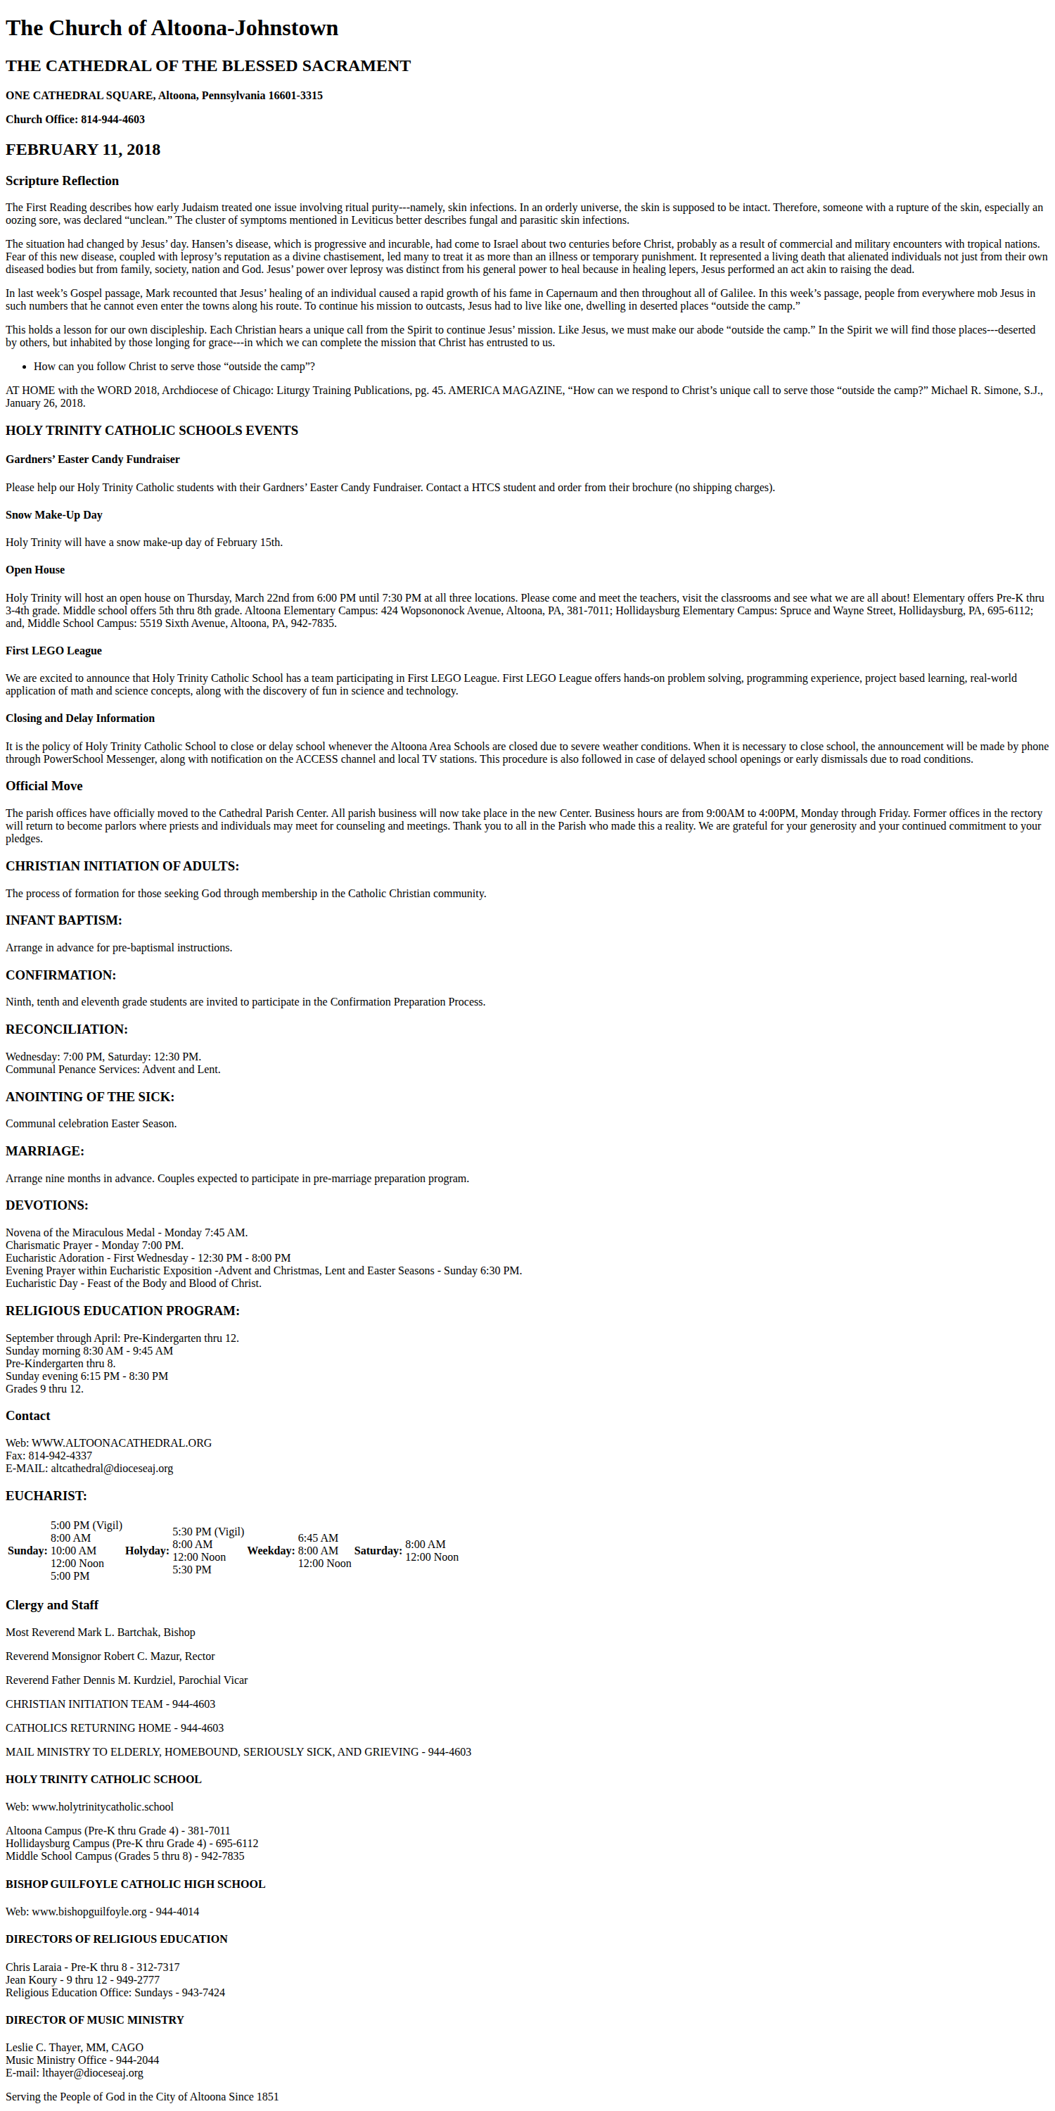The Church of Altoona-Johnstown
THE CATHEDRAL OF THE BLESSED SACRAMENT
ONE CATHEDRAL SQUARE, Altoona, Pennsylvania 16601-3315
Church Office: 814-944-4603
FEBRUARY 11, 2018
Scripture Reflection
The First Reading describes how early Judaism treated one issue involving ritual purity---namely, skin infections. In an orderly universe, the skin is supposed to be intact. Therefore, someone with a rupture of the skin, especially an oozing sore, was declared “unclean.” The cluster of symptoms mentioned in Leviticus better describes fungal and parasitic skin infections.
The situation had changed by Jesus’ day. Hansen’s disease, which is progressive and incurable, had come to Israel about two centuries before Christ, probably as a result of commercial and military encounters with tropical nations. Fear of this new disease, coupled with leprosy’s reputation as a divine chastisement, led many to treat it as more than an illness or temporary punishment. It represented a living death that alienated individuals not just from their own diseased bodies but from family, society, nation and God. Jesus’ power over leprosy was distinct from his general power to heal because in healing lepers, Jesus performed an act akin to raising the dead.
In last week’s Gospel passage, Mark recounted that Jesus’ healing of an individual caused a rapid growth of his fame in Capernaum and then throughout all of Galilee. In this week’s passage, people from everywhere mob Jesus in such numbers that he cannot even enter the towns along his route. To continue his mission to outcasts, Jesus had to live like one, dwelling in deserted places “outside the camp.”
This holds a lesson for our own discipleship. Each Christian hears a unique call from the Spirit to continue Jesus’ mission. Like Jesus, we must make our abode “outside the camp.” In the Spirit we will find those places---deserted by others, but inhabited by those longing for grace---in which we can complete the mission that Christ has entrusted to us.
How can you follow Christ to serve those “outside the camp”?
AT HOME with the WORD 2018, Archdiocese of Chicago: Liturgy Training Publications, pg. 45. AMERICA MAGAZINE, “How can we respond to Christ’s unique call to serve those “outside the camp?” Michael R. Simone, S.J., January 26, 2018.
HOLY TRINITY CATHOLIC SCHOOLS EVENTS
Gardners’ Easter Candy Fundraiser
Please help our Holy Trinity Catholic students with their Gardners’ Easter Candy Fundraiser. Contact a HTCS student and order from their brochure (no shipping charges).
Snow Make-Up Day
Holy Trinity will have a snow make-up day of February 15th.
Open House
Holy Trinity will host an open house on Thursday, March 22nd from 6:00 PM until 7:30 PM at all three locations. Please come and meet the teachers, visit the classrooms and see what we are all about! Elementary offers Pre-K thru 3-4th grade. Middle school offers 5th thru 8th grade. Altoona Elementary Campus: 424 Wopsononock Avenue, Altoona, PA, 381-7011; Hollidaysburg Elementary Campus: Spruce and Wayne Street, Hollidaysburg, PA, 695-6112; and, Middle School Campus: 5519 Sixth Avenue, Altoona, PA, 942-7835.
First LEGO League
We are excited to announce that Holy Trinity Catholic School has a team participating in First LEGO League. First LEGO League offers hands-on problem solving, programming experience, project based learning, real-world application of math and science concepts, along with the discovery of fun in science and technology.
Closing and Delay Information
It is the policy of Holy Trinity Catholic School to close or delay school whenever the Altoona Area Schools are closed due to severe weather conditions. When it is necessary to close school, the announcement will be made by phone through PowerSchool Messenger, along with notification on the ACCESS channel and local TV stations. This procedure is also followed in case of delayed school openings or early dismissals due to road conditions.
Official Move
The parish offices have officially moved to the Cathedral Parish Center. All parish business will now take place in the new Center. Business hours are from 9:00AM to 4:00PM, Monday through Friday. Former offices in the rectory will return to become parlors where priests and individuals may meet for counseling and meetings. Thank you to all in the Parish who made this a reality. We are grateful for your generosity and your continued commitment to your pledges.
CHRISTIAN INITIATION OF ADULTS:
The process of formation for those seeking God through membership in the Catholic Christian community.
INFANT BAPTISM:
Arrange in advance for pre-baptismal instructions.
CONFIRMATION:
Ninth, tenth and eleventh grade students are invited to participate in the Confirmation Preparation Process.
RECONCILIATION:
Wednesday: 7:00 PM, Saturday: 12:30 PM.
Communal Penance Services: Advent and Lent.
ANOINTING OF THE SICK:
Communal celebration Easter Season.
MARRIAGE:
Arrange nine months in advance. Couples expected to participate in pre-marriage preparation program.
DEVOTIONS:
Novena of the Miraculous Medal - Monday 7:45 AM.
Charismatic Prayer - Monday 7:00 PM.
Eucharistic Adoration - First Wednesday - 12:30 PM - 8:00 PM
Evening Prayer within Eucharistic Exposition -Advent and Christmas, Lent and Easter Seasons - Sunday 6:30 PM.
Eucharistic Day - Feast of the Body and Blood of Christ.
RELIGIOUS EDUCATION PROGRAM:
September through April: Pre-Kindergarten thru 12.
Sunday morning 8:30 AM - 9:45 AM
Pre-Kindergarten thru 8.
Sunday evening 6:15 PM - 8:30 PM
Grades 9 thru 12.
Contact
Web: WWW.ALTOONACATHEDRAL.ORG
Fax: 814-942-4337
E-MAIL: altcathedral@dioceseaj.org
EUCHARIST:
| Sunday: | 5:00 PM (Vigil) 8:00 AM 10:00 AM 12:00 Noon 5:00 PM | Holyday: | 5:30 PM (Vigil) 8:00 AM 12:00 Noon 5:30 PM | Weekday: | 6:45 AM 8:00 AM 12:00 Noon | Saturday: | 8:00 AM 12:00 Noon |
Clergy and Staff
Most Reverend Mark L. Bartchak, Bishop
Reverend Monsignor Robert C. Mazur, Rector
Reverend Father Dennis M. Kurdziel, Parochial Vicar
CHRISTIAN INITIATION TEAM - 944-4603
CATHOLICS RETURNING HOME - 944-4603
MAIL MINISTRY TO ELDERLY, HOMEBOUND, SERIOUSLY SICK, AND GRIEVING - 944-4603
HOLY TRINITY CATHOLIC SCHOOL
Web: www.holytrinitycatholic.school
Altoona Campus (Pre-K thru Grade 4) - 381-7011
Hollidaysburg Campus (Pre-K thru Grade 4) - 695-6112
Middle School Campus (Grades 5 thru 8) - 942-7835
BISHOP GUILFOYLE CATHOLIC HIGH SCHOOL
Web: www.bishopguilfoyle.org - 944-4014
DIRECTORS OF RELIGIOUS EDUCATION
Chris Laraia - Pre-K thru 8 - 312-7317
Jean Koury - 9 thru 12 - 949-2777
Religious Education Office: Sundays - 943-7424
DIRECTOR OF MUSIC MINISTRY
Leslie C. Thayer, MM, CAGO
Music Ministry Office - 944-2044
E-mail: lthayer@dioceseaj.org
Serving the People of God in the City of Altoona Since 1851